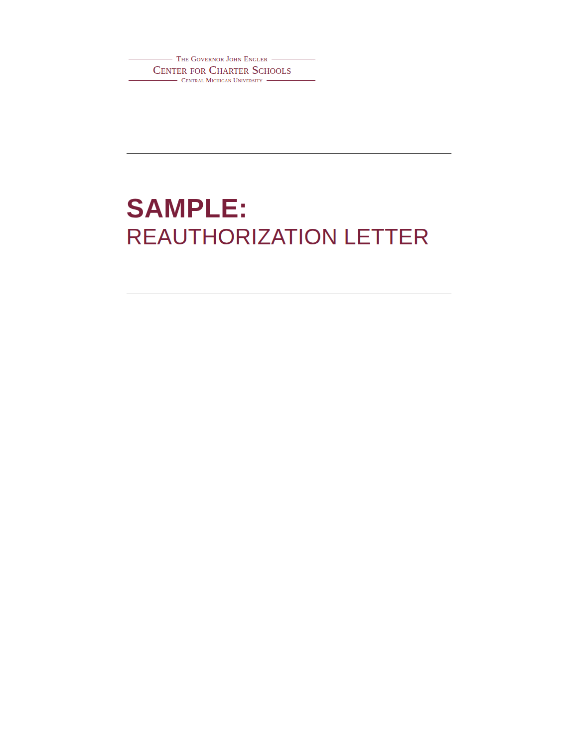The Governor John Engler
Center for Charter Schools
Central Michigan University
SAMPLE:
REAUTHORIZATION LETTER